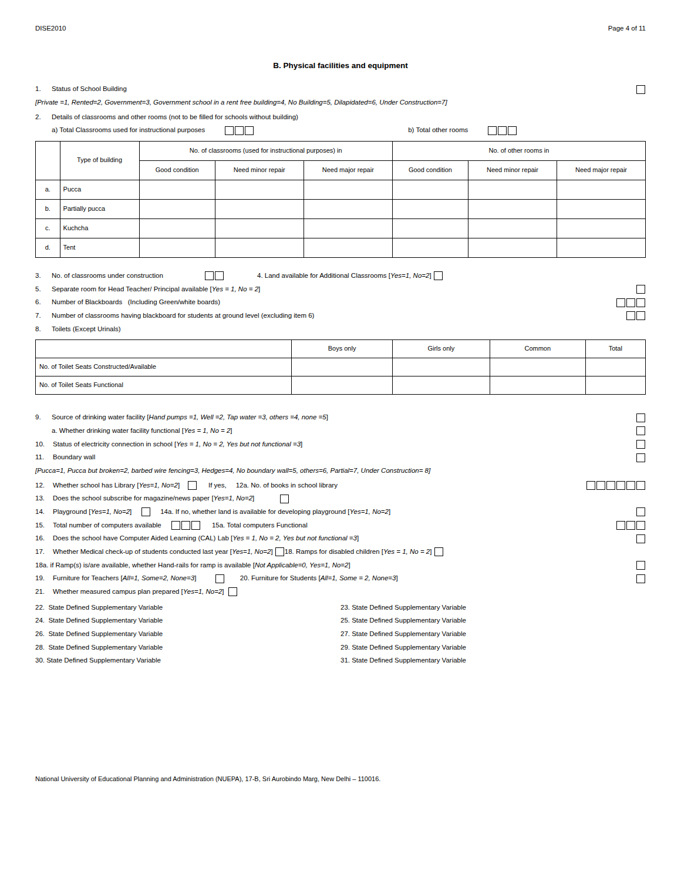DISE2010
Page 4 of 11
B. Physical facilities and equipment
1.
Status of School Building
[Private =1, Rented=2, Government=3, Government school in a rent free building=4, No Building=5, Dilapidated=6, Under Construction=7]
2.
Details of classrooms and other rooms (not to be filled for schools without building)
a) Total Classrooms used for instructional purposes
b) Total other rooms
| | Type of building | No. of classrooms (used for instructional purposes) in | No. of other rooms in |
| Good condition | Need minor repair | Need major repair | Good condition | Need minor repair | Need major repair |
| a. | Pucca | | | | | | |
| b. | Partially pucca | | | | | | |
| c. | Kuchcha | | | | | | |
| d. | Tent | | | | | | |
3.
No. of classrooms under construction
4. Land available for Additional Classrooms [Yes=1, No=2]
5.
Separate room for Head Teacher/ Principal available [Yes = 1, No = 2]
6.
Number of Blackboards (Including Green/white boards)
7.
Number of classrooms having blackboard for students at ground level (excluding item 6)
8.
Toilets (Except Urinals)
| | Boys only | Girls only | Common | Total |
| --- | --- | --- | --- | --- |
| No. of Toilet Seats Constructed/Available | | | | |
| No. of Toilet Seats Functional | | | | |
9.
Source of drinking water facility [Hand pumps =1, Well =2, Tap water =3, others =4, none =5]
a. Whether drinking water facility functional [Yes = 1, No = 2]
10.
Status of electricity connection in school [Yes = 1, No = 2, Yes but not functional =3]
11.
Boundary wall
[Pucca=1, Pucca but broken=2, barbed wire fencing=3, Hedges=4, No boundary wall=5, others=6, Partial=7, Under Construction= 8]
12.
Whether school has Library [Yes=1, No=2] If yes, 12a. No. of books in school library
13.
Does the school subscribe for magazine/news paper [Yes=1, No=2]
14.
Playground [Yes=1, No=2] 14a. If no, whether land is available for developing playground [Yes=1, No=2]
15.
Total number of computers available 15a. Total computers Functional
16.
Does the school have Computer Aided Learning (CAL) Lab [Yes = 1, No = 2, Yes but not functional =3]
17.
Whether Medical check-up of students conducted last year [Yes=1, No=2] 18. Ramps for disabled children [Yes = 1, No = 2]
18a. if Ramp(s) is/are available, whether Hand-rails for ramp is available [Not Applicable=0, Yes=1, No=2]
19.
Furniture for Teachers [All=1, Some=2, None=3] 20. Furniture for Students [All=1, Some = 2, None=3]
21.
Whether measured campus plan prepared [Yes=1, No=2]
22. State Defined Supplementary Variable
23. State Defined Supplementary Variable
24. State Defined Supplementary Variable
25. State Defined Supplementary Variable
26. State Defined Supplementary Variable
27. State Defined Supplementary Variable
28. State Defined Supplementary Variable
29. State Defined Supplementary Variable
30. State Defined Supplementary Variable
31. State Defined Supplementary Variable
National University of Educational Planning and Administration (NUEPA), 17-B, Sri Aurobindo Marg, New Delhi – 110016.